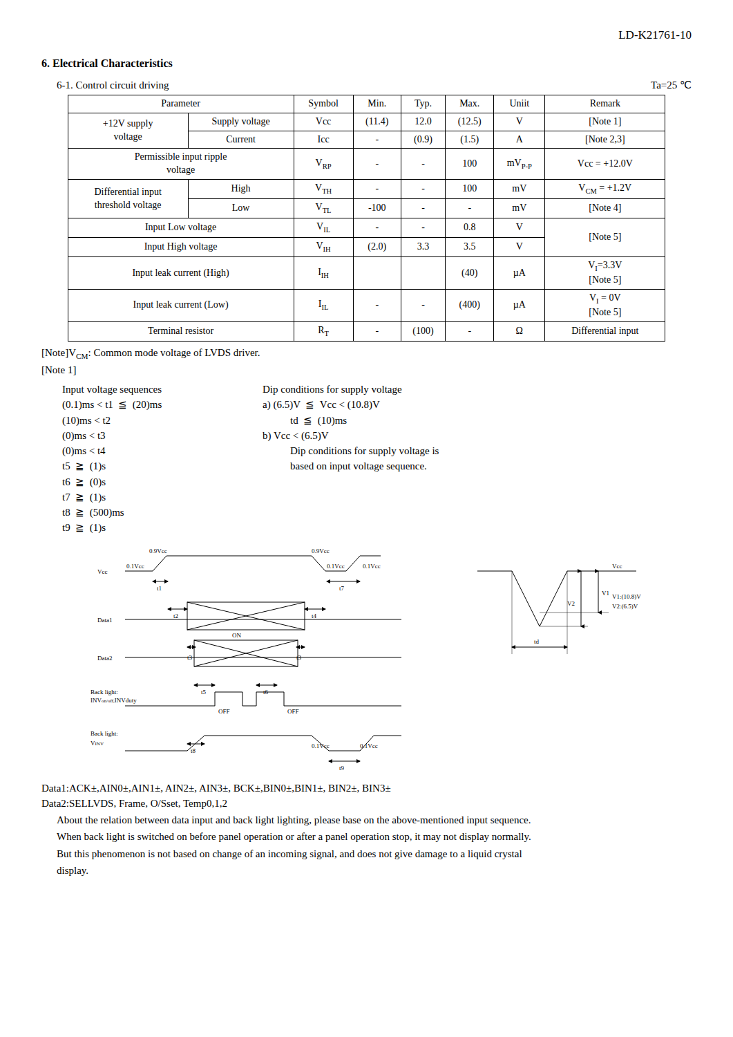LD-K21761-10
6. Electrical Characteristics
6-1. Control circuit driving Ta=25 ℃
| Parameter | Symbol | Min. | Typ. | Max. | Uniit | Remark |
| --- | --- | --- | --- | --- | --- | --- |
| +12V supply voltage | Supply voltage | Vcc | (11.4) | 12.0 | (12.5) | V | [Note 1] |
| Current | Icc | - | (0.9) | (1.5) | A | [Note 2,3] |
| Permissible input ripple voltage | V RP | - | - | 100 | mV P-P | Vcc = +12.0V |
| Differential input threshold voltage | High | V TH | - | - | 100 | mV | V CM = +1.2V |
| Low | V TL | -100 | - | - | mV | [Note 4] |
| Input Low voltage | V IL | - | - | 0.8 | V | [Note 5] |
| Input High voltage | V IH | (2.0) | 3.3 | 3.5 | V |
| Input leak current (High) | I IH | | | (40) | µA | V I =3.3V [Note 5] |
| Input leak current (Low) | I IL | - | - | (400) | µA | V I = 0V [Note 5] |
| Terminal resistor | R T | - | (100) | - | Ω | Differential input |
[Note]VCM: Common mode voltage of LVDS driver.
[Note 1]
Input voltage sequences
(0.1)ms < t1 ≦ (20)ms
(10)ms < t2
(0)ms < t3
(0)ms < t4
t5 ≧ (1)s
t6 ≧ (0)s
t7 ≧ (1)s
t8 ≧ (500)ms
t9 ≧ (1)s
Dip conditions for supply voltage
a) (6.5)V ≦ Vcc < (10.8)V
td ≦ (10)ms
b) Vcc < (6.5)V
Dip conditions for supply voltage is
based on input voltage sequence.
0.9Vcc 0.9Vcc 0.1Vcc 0.1Vcc 0.1Vcc Vcc t1 t7 Data1 t2 t4 Data2 ON t3 t3 Back light: INVon/off,INVduty OFF OFF t5 t6 Back light: VINV 0.1Vcc 0.1Vcc t8 t9 Vcc V1 V2 V1:(10.8)V V2:(6.5)V td
Data1:ACK±,AIN0±,AIN1±, AIN2±, AIN3±, BCK±,BIN0±,BIN1±, BIN2±, BIN3±
Data2:SELLVDS, Frame, O/Sset, Temp0,1,2
About the relation between data input and back light lighting, please base on the above-mentioned input sequence.
When back light is switched on before panel operation or after a panel operation stop, it may not display normally.
But this phenomenon is not based on change of an incoming signal, and does not give damage to a liquid crystal
display.